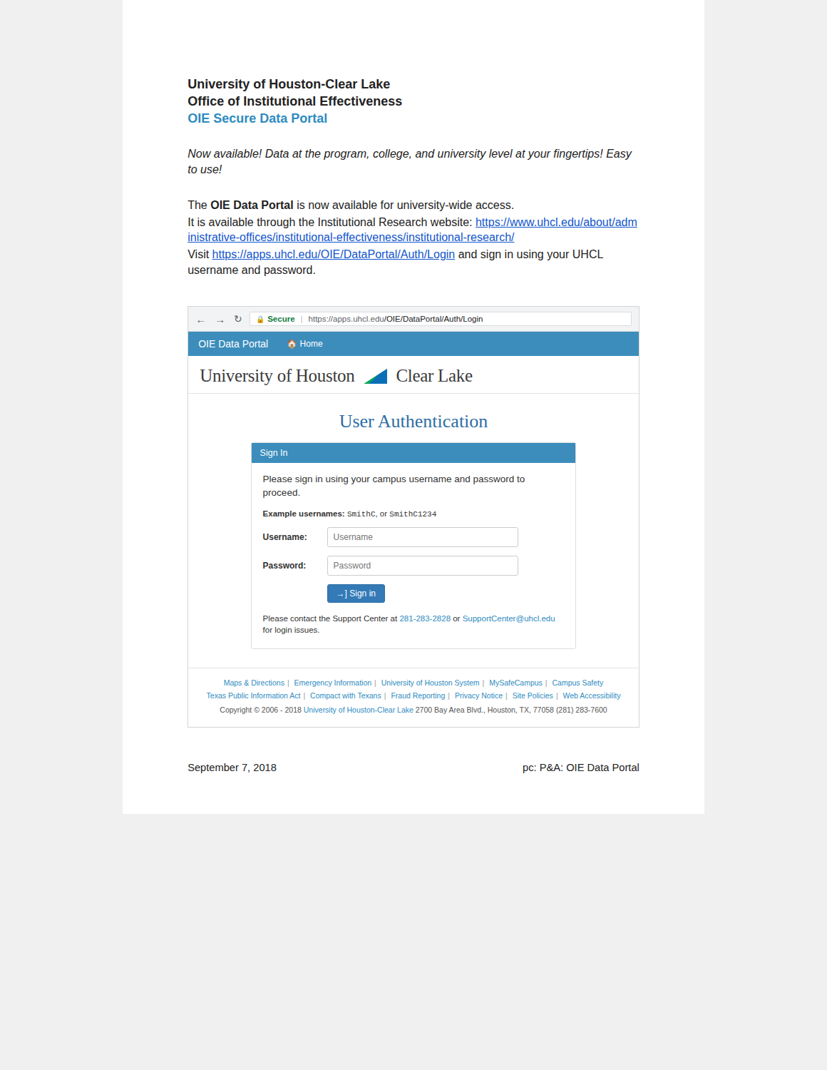University of Houston-Clear Lake
Office of Institutional Effectiveness
OIE Secure Data Portal
Now available! Data at the program, college, and university level at your fingertips! Easy to use!
The OIE Data Portal is now available for university-wide access.
It is available through the Institutional Research website: https://www.uhcl.edu/about/administrative-offices/institutional-effectiveness/institutional-research/
Visit https://apps.uhcl.edu/OIE/DataPortal/Auth/Login and sign in using your UHCL username and password.
← → ↻
🔒Secure | https://apps.uhcl.edu/OIE/DataPortal/Auth/Login
OIE Data Portal 🏠 Home
University of Houston Clear Lake
User Authentication
Sign In
Please sign in using your campus username and password to proceed.
Example usernames: SmithC, or SmithC1234
Username:
Password:
→] Sign in
Please contact the Support Center at 281-283-2828 or SupportCenter@uhcl.edu for login issues.
Maps & Directions| Emergency Information| University of Houston System| MySafeCampus| Campus Safety
Texas Public Information Act| Compact with Texans| Fraud Reporting| Privacy Notice| Site Policies| Web Accessibility
Copyright © 2006 - 2018 University of Houston-Clear Lake 2700 Bay Area Blvd., Houston, TX, 77058 (281) 283-7600
September 7, 2018 pc: P&A: OIE Data Portal